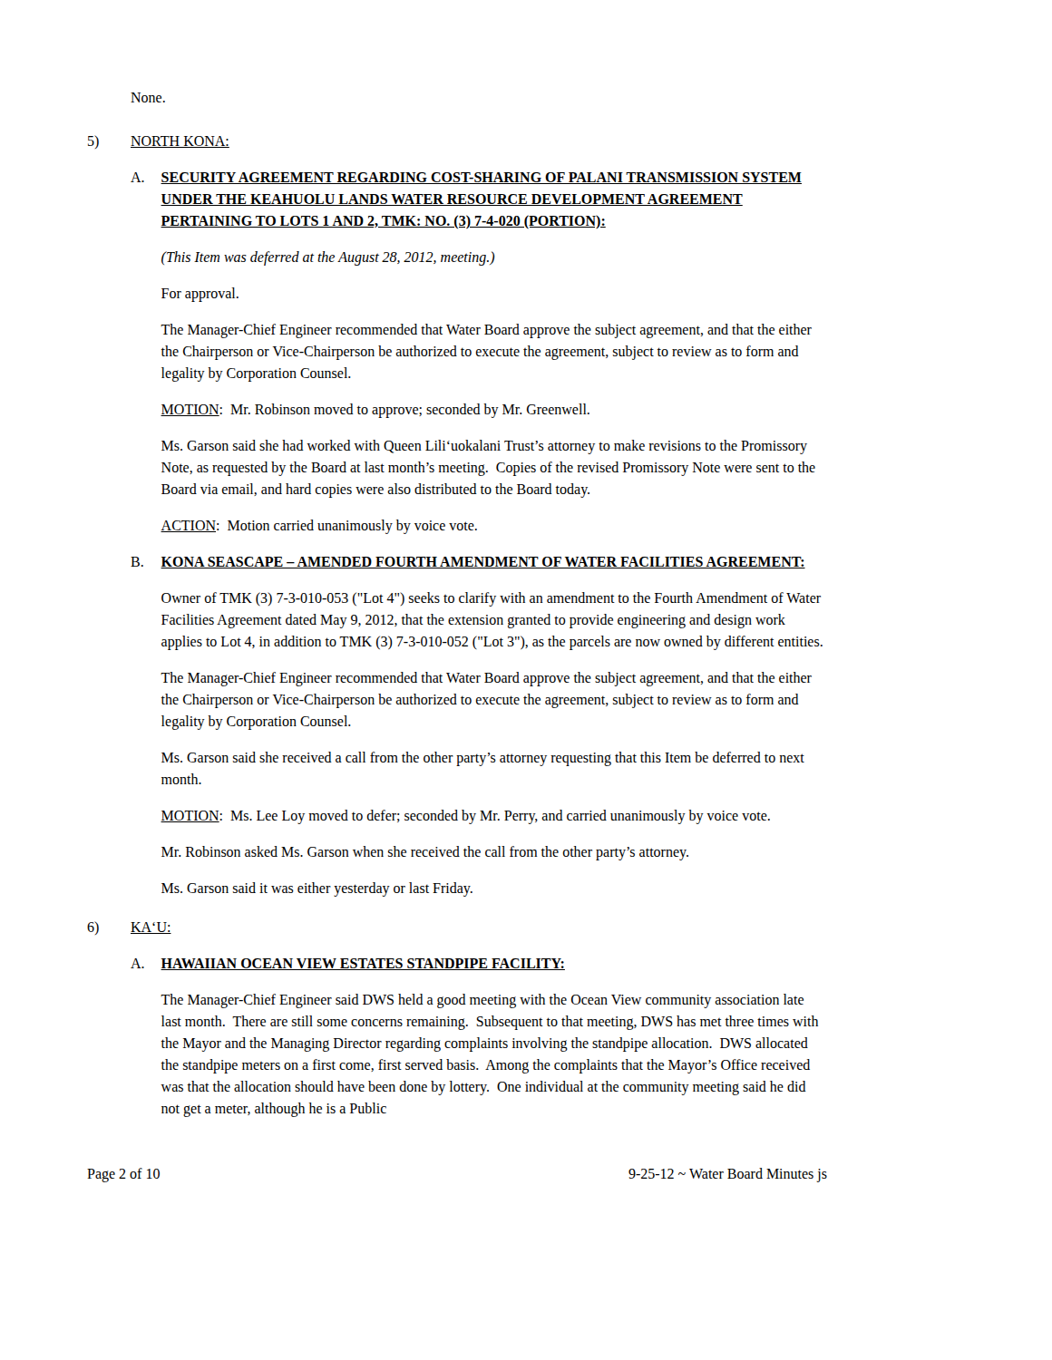None.
5) NORTH KONA:
A. SECURITY AGREEMENT REGARDING COST-SHARING OF PALANI TRANSMISSION SYSTEM UNDER THE KEAHUOLU LANDS WATER RESOURCE DEVELOPMENT AGREEMENT PERTAINING TO LOTS 1 AND 2, TMK: NO. (3) 7-4-020 (PORTION):
(This Item was deferred at the August 28, 2012, meeting.)
For approval.
The Manager-Chief Engineer recommended that Water Board approve the subject agreement, and that the either the Chairperson or Vice-Chairperson be authorized to execute the agreement, subject to review as to form and legality by Corporation Counsel.
MOTION: Mr. Robinson moved to approve; seconded by Mr. Greenwell.
Ms. Garson said she had worked with Queen Lili‘uokalani Trust’s attorney to make revisions to the Promissory Note, as requested by the Board at last month’s meeting. Copies of the revised Promissory Note were sent to the Board via email, and hard copies were also distributed to the Board today.
ACTION: Motion carried unanimously by voice vote.
B. KONA SEASCAPE – AMENDED FOURTH AMENDMENT OF WATER FACILITIES AGREEMENT:
Owner of TMK (3) 7-3-010-053 ("Lot 4") seeks to clarify with an amendment to the Fourth Amendment of Water Facilities Agreement dated May 9, 2012, that the extension granted to provide engineering and design work applies to Lot 4, in addition to TMK (3) 7-3-010-052 ("Lot 3"), as the parcels are now owned by different entities.
The Manager-Chief Engineer recommended that Water Board approve the subject agreement, and that the either the Chairperson or Vice-Chairperson be authorized to execute the agreement, subject to review as to form and legality by Corporation Counsel.
Ms. Garson said she received a call from the other party’s attorney requesting that this Item be deferred to next month.
MOTION: Ms. Lee Loy moved to defer; seconded by Mr. Perry, and carried unanimously by voice vote.
Mr. Robinson asked Ms. Garson when she received the call from the other party’s attorney.
Ms. Garson said it was either yesterday or last Friday.
6) KA‘U:
A. HAWAIIAN OCEAN VIEW ESTATES STANDPIPE FACILITY:
The Manager-Chief Engineer said DWS held a good meeting with the Ocean View community association late last month. There are still some concerns remaining. Subsequent to that meeting, DWS has met three times with the Mayor and the Managing Director regarding complaints involving the standpipe allocation. DWS allocated the standpipe meters on a first come, first served basis. Among the complaints that the Mayor’s Office received was that the allocation should have been done by lottery. One individual at the community meeting said he did not get a meter, although he is a Public
Page 2 of 10 9-25-12 ~ Water Board Minutes js